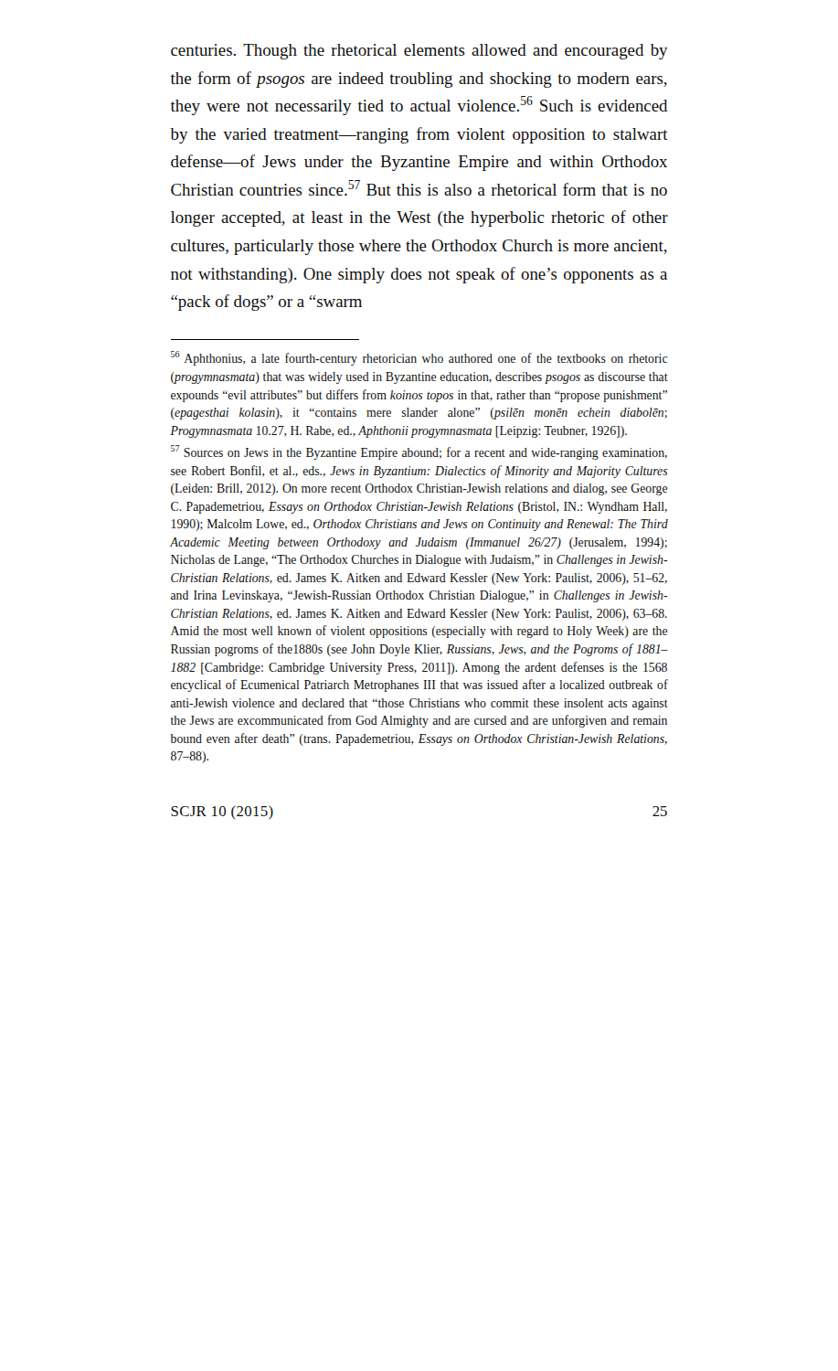centuries. Though the rhetorical elements allowed and encouraged by the form of psogos are indeed troubling and shocking to modern ears, they were not necessarily tied to actual violence.56 Such is evidenced by the varied treatment—ranging from violent opposition to stalwart defense—of Jews under the Byzantine Empire and within Orthodox Christian countries since.57 But this is also a rhetorical form that is no longer accepted, at least in the West (the hyperbolic rhetoric of other cultures, particularly those where the Orthodox Church is more ancient, not withstanding). One simply does not speak of one’s opponents as a “pack of dogs” or a “swarm
56 Aphthonius, a late fourth-century rhetorician who authored one of the textbooks on rhetoric (progymnasmata) that was widely used in Byzantine education, describes psogos as discourse that expounds “evil attributes” but differs from koinos topos in that, rather than “propose punishment” (epagesthai kolasin), it “contains mere slander alone” (psilēn monēn echein diabolēn; Progymnasmata 10.27, H. Rabe, ed., Aphthonii progymnasmata [Leipzig: Teubner, 1926]).
57 Sources on Jews in the Byzantine Empire abound; for a recent and wide-ranging examination, see Robert Bonfil, et al., eds., Jews in Byzantium: Dialectics of Minority and Majority Cultures (Leiden: Brill, 2012). On more recent Orthodox Christian-Jewish relations and dialog, see George C. Papademetriou, Essays on Orthodox Christian-Jewish Relations (Bristol, IN.: Wyndham Hall, 1990); Malcolm Lowe, ed., Orthodox Christians and Jews on Continuity and Renewal: The Third Academic Meeting between Orthodoxy and Judaism (Immanuel 26/27) (Jerusalem, 1994); Nicholas de Lange, “The Orthodox Churches in Dialogue with Judaism,” in Challenges in Jewish-Christian Relations, ed. James K. Aitken and Edward Kessler (New York: Paulist, 2006), 51–62, and Irina Levinskaya, “Jewish-Russian Orthodox Christian Dialogue,” in Challenges in Jewish-Christian Relations, ed. James K. Aitken and Edward Kessler (New York: Paulist, 2006), 63–68. Amid the most well known of violent oppositions (especially with regard to Holy Week) are the Russian pogroms of the1880s (see John Doyle Klier, Russians, Jews, and the Pogroms of 1881–1882 [Cambridge: Cambridge University Press, 2011]). Among the ardent defenses is the 1568 encyclical of Ecumenical Patriarch Metrophanes III that was issued after a localized outbreak of anti-Jewish violence and declared that “those Christians who commit these insolent acts against the Jews are excommunicated from God Almighty and are cursed and are unforgiven and remain bound even after death” (trans. Papademetriou, Essays on Orthodox Christian-Jewish Relations, 87–88).
SCJR 10 (2015) 25